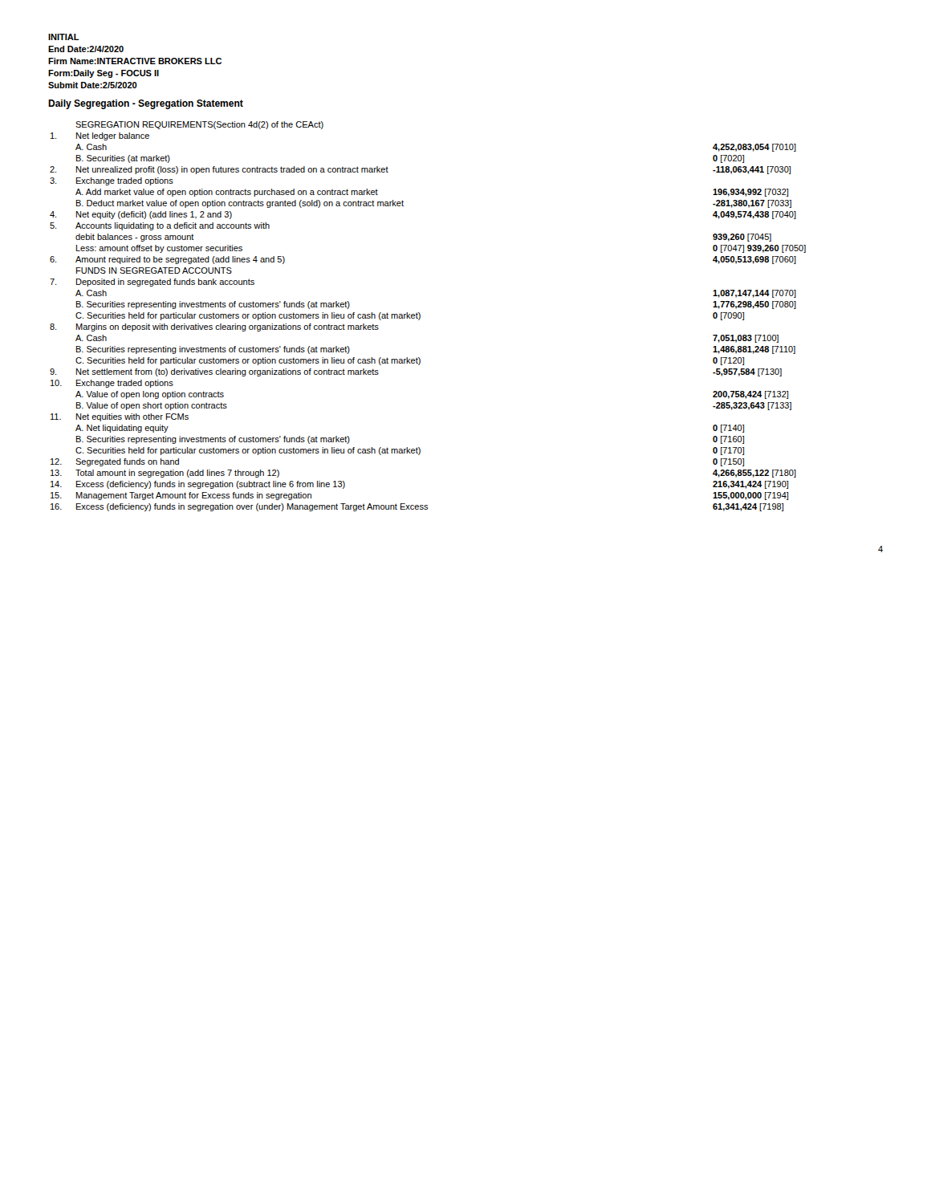INITIAL
End Date:2/4/2020
Firm Name:INTERACTIVE BROKERS LLC
Form:Daily Seg - FOCUS II
Submit Date:2/5/2020
Daily Segregation - Segregation Statement
| | SEGREGATION REQUIREMENTS(Section 4d(2) of the CEAct) | |
| 1. | Net ledger balance | |
| | A. Cash | 4,252,083,054 [7010] |
| | B. Securities (at market) | 0 [7020] |
| 2. | Net unrealized profit (loss) in open futures contracts traded on a contract market | -118,063,441 [7030] |
| 3. | Exchange traded options | |
| | A. Add market value of open option contracts purchased on a contract market | 196,934,992 [7032] |
| | B. Deduct market value of open option contracts granted (sold) on a contract market | -281,380,167 [7033] |
| 4. | Net equity (deficit) (add lines 1, 2 and 3) | 4,049,574,438 [7040] |
| 5. | Accounts liquidating to a deficit and accounts with | |
| | debit balances - gross amount | 939,260 [7045] |
| | Less: amount offset by customer securities | 0 [7047] 939,260 [7050] |
| 6. | Amount required to be segregated (add lines 4 and 5) | 4,050,513,698 [7060] |
| | FUNDS IN SEGREGATED ACCOUNTS | |
| 7. | Deposited in segregated funds bank accounts | |
| | A. Cash | 1,087,147,144 [7070] |
| | B. Securities representing investments of customers' funds (at market) | 1,776,298,450 [7080] |
| | C. Securities held for particular customers or option customers in lieu of cash (at market) | 0 [7090] |
| 8. | Margins on deposit with derivatives clearing organizations of contract markets | |
| | A. Cash | 7,051,083 [7100] |
| | B. Securities representing investments of customers' funds (at market) | 1,486,881,248 [7110] |
| | C. Securities held for particular customers or option customers in lieu of cash (at market) | 0 [7120] |
| 9. | Net settlement from (to) derivatives clearing organizations of contract markets | -5,957,584 [7130] |
| 10. | Exchange traded options | |
| | A. Value of open long option contracts | 200,758,424 [7132] |
| | B. Value of open short option contracts | -285,323,643 [7133] |
| 11. | Net equities with other FCMs | |
| | A. Net liquidating equity | 0 [7140] |
| | B. Securities representing investments of customers' funds (at market) | 0 [7160] |
| | C. Securities held for particular customers or option customers in lieu of cash (at market) | 0 [7170] |
| 12. | Segregated funds on hand | 0 [7150] |
| 13. | Total amount in segregation (add lines 7 through 12) | 4,266,855,122 [7180] |
| 14. | Excess (deficiency) funds in segregation (subtract line 6 from line 13) | 216,341,424 [7190] |
| 15. | Management Target Amount for Excess funds in segregation | 155,000,000 [7194] |
| 16. | Excess (deficiency) funds in segregation over (under) Management Target Amount Excess | 61,341,424 [7198] |
4